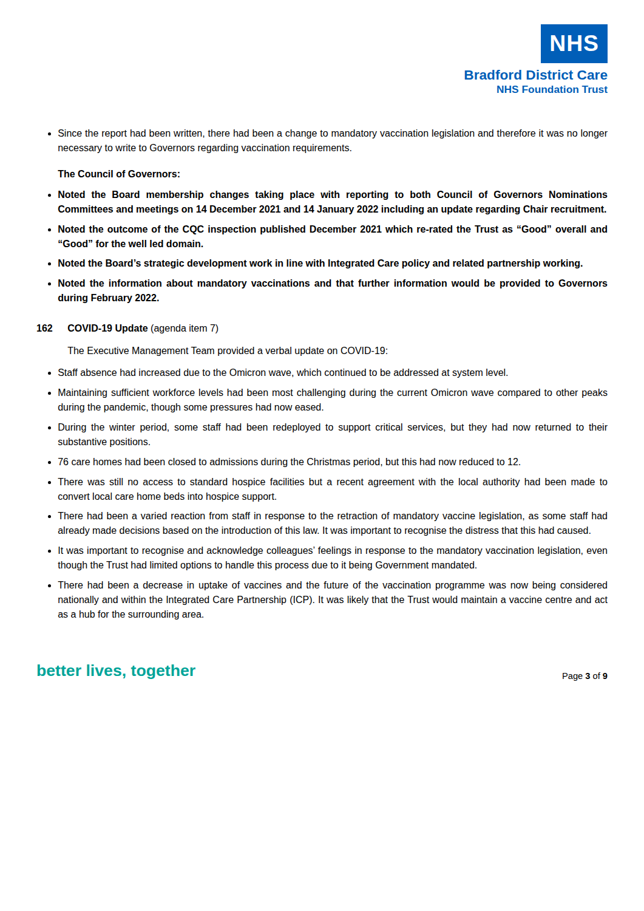NHS
Bradford District CareNHS Foundation Trust
Since the report had been written, there had been a change to mandatory vaccination legislation and therefore it was no longer necessary to write to Governors regarding vaccination requirements.
The Council of Governors:
Noted the Board membership changes taking place with reporting to both Council of Governors Nominations Committees and meetings on 14 December 2021 and 14 January 2022 including an update regarding Chair recruitment.
Noted the outcome of the CQC inspection published December 2021 which re-rated the Trust as “Good” overall and “Good” for the well led domain.
Noted the Board’s strategic development work in line with Integrated Care policy and related partnership working.
Noted the information about mandatory vaccinations and that further information would be provided to Governors during February 2022.
162
COVID-19 Update (agenda item 7)
The Executive Management Team provided a verbal update on COVID-19:
Staff absence had increased due to the Omicron wave, which continued to be addressed at system level.
Maintaining sufficient workforce levels had been most challenging during the current Omicron wave compared to other peaks during the pandemic, though some pressures had now eased.
During the winter period, some staff had been redeployed to support critical services, but they had now returned to their substantive positions.
76 care homes had been closed to admissions during the Christmas period, but this had now reduced to 12.
There was still no access to standard hospice facilities but a recent agreement with the local authority had been made to convert local care home beds into hospice support.
There had been a varied reaction from staff in response to the retraction of mandatory vaccine legislation, as some staff had already made decisions based on the introduction of this law. It was important to recognise the distress that this had caused.
It was important to recognise and acknowledge colleagues’ feelings in response to the mandatory vaccination legislation, even though the Trust had limited options to handle this process due to it being Government mandated.
There had been a decrease in uptake of vaccines and the future of the vaccination programme was now being considered nationally and within the Integrated Care Partnership (ICP). It was likely that the Trust would maintain a vaccine centre and act as a hub for the surrounding area.
better lives, together
Page 3 of 9